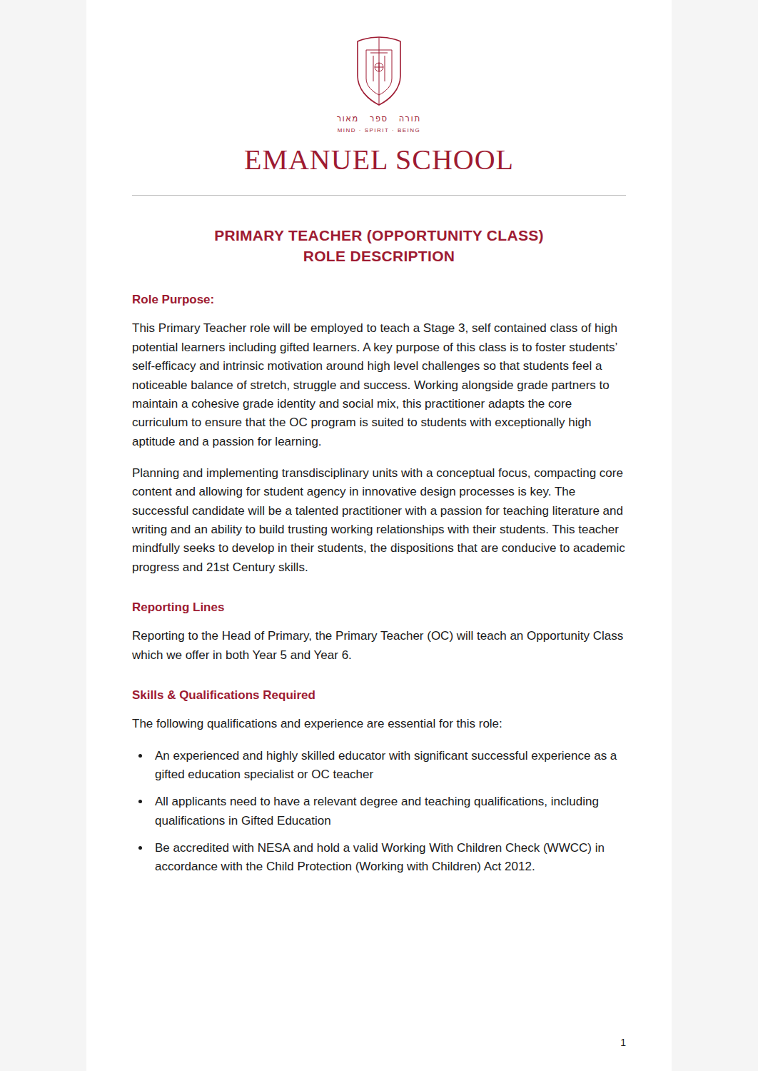תורה ספר מאור
MIND · SPIRIT · BEING
EMANUEL SCHOOL
Primary Teacher (Opportunity Class)
Role Description
Role Purpose:
This Primary Teacher role will be employed to teach a Stage 3, self contained class of high potential learners including gifted learners. A key purpose of this class is to foster students’ self-efficacy and intrinsic motivation around high level challenges so that students feel a noticeable balance of stretch, struggle and success. Working alongside grade partners to maintain a cohesive grade identity and social mix, this practitioner adapts the core curriculum to ensure that the OC program is suited to students with exceptionally high aptitude and a passion for learning.
Planning and implementing transdisciplinary units with a conceptual focus, compacting core content and allowing for student agency in innovative design processes is key. The successful candidate will be a talented practitioner with a passion for teaching literature and writing and an ability to build trusting working relationships with their students. This teacher mindfully seeks to develop in their students, the dispositions that are conducive to academic progress and 21st Century skills.
Reporting Lines
Reporting to the Head of Primary, the Primary Teacher (OC) will teach an Opportunity Class which we offer in both Year 5 and Year 6.
Skills & Qualifications Required
The following qualifications and experience are essential for this role:
An experienced and highly skilled educator with significant successful experience as a gifted education specialist or OC teacher
All applicants need to have a relevant degree and teaching qualifications, including qualifications in Gifted Education
Be accredited with NESA and hold a valid Working With Children Check (WWCC) in accordance with the Child Protection (Working with Children) Act 2012.
1